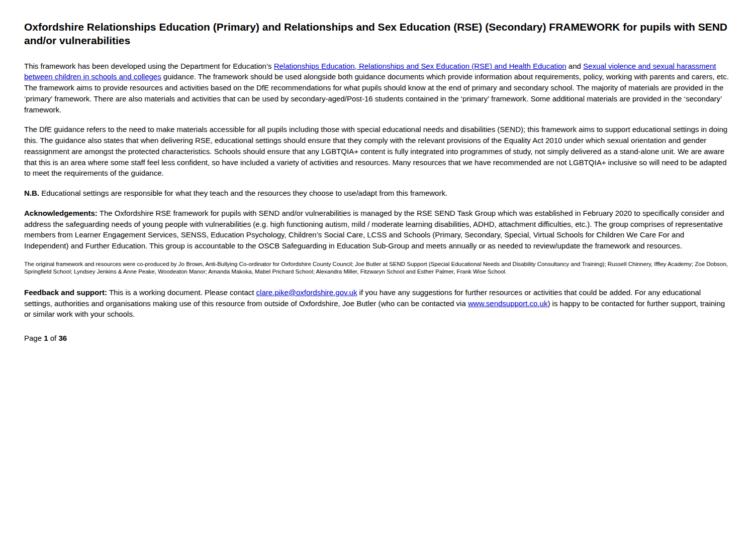Oxfordshire Relationships Education (Primary) and Relationships and Sex Education (RSE) (Secondary) FRAMEWORK for pupils with SEND and/or vulnerabilities
This framework has been developed using the Department for Education’s Relationships Education, Relationships and Sex Education (RSE) and Health Education and Sexual violence and sexual harassment between children in schools and colleges guidance. The framework should be used alongside both guidance documents which provide information about requirements, policy, working with parents and carers, etc. The framework aims to provide resources and activities based on the DfE recommendations for what pupils should know at the end of primary and secondary school. The majority of materials are provided in the ‘primary’ framework. There are also materials and activities that can be used by secondary-aged/Post-16 students contained in the ‘primary’ framework. Some additional materials are provided in the ‘secondary’ framework.
The DfE guidance refers to the need to make materials accessible for all pupils including those with special educational needs and disabilities (SEND); this framework aims to support educational settings in doing this. The guidance also states that when delivering RSE, educational settings should ensure that they comply with the relevant provisions of the Equality Act 2010 under which sexual orientation and gender reassignment are amongst the protected characteristics. Schools should ensure that any LGBTQIA+ content is fully integrated into programmes of study, not simply delivered as a stand-alone unit. We are aware that this is an area where some staff feel less confident, so have included a variety of activities and resources. Many resources that we have recommended are not LGBTQIA+ inclusive so will need to be adapted to meet the requirements of the guidance.
N.B. Educational settings are responsible for what they teach and the resources they choose to use/adapt from this framework.
Acknowledgements: The Oxfordshire RSE framework for pupils with SEND and/or vulnerabilities is managed by the RSE SEND Task Group which was established in February 2020 to specifically consider and address the safeguarding needs of young people with vulnerabilities (e.g. high functioning autism, mild / moderate learning disabilities, ADHD, attachment difficulties, etc.). The group comprises of representative members from Learner Engagement Services, SENSS, Education Psychology, Children’s Social Care, LCSS and Schools (Primary, Secondary, Special, Virtual Schools for Children We Care For and Independent) and Further Education. This group is accountable to the OSCB Safeguarding in Education Sub-Group and meets annually or as needed to review/update the framework and resources.
The original framework and resources were co-produced by Jo Brown, Anti-Bullying Co-ordinator for Oxfordshire County Council; Joe Butler at SEND Support (Special Educational Needs and Disability Consultancy and Training); Russell Chinnery, Iffley Academy; Zoe Dobson, Springfield School; Lyndsey Jenkins & Anne Peake, Woodeaton Manor; Amanda Makoka, Mabel Prichard School; Alexandra Miller, Fitzwaryn School and Esther Palmer, Frank Wise School.
Feedback and support: This is a working document. Please contact clare.pike@oxfordshire.gov.uk if you have any suggestions for further resources or activities that could be added. For any educational settings, authorities and organisations making use of this resource from outside of Oxfordshire, Joe Butler (who can be contacted via www.sendsupport.co.uk) is happy to be contacted for further support, training or similar work with your schools.
Page 1 of 36